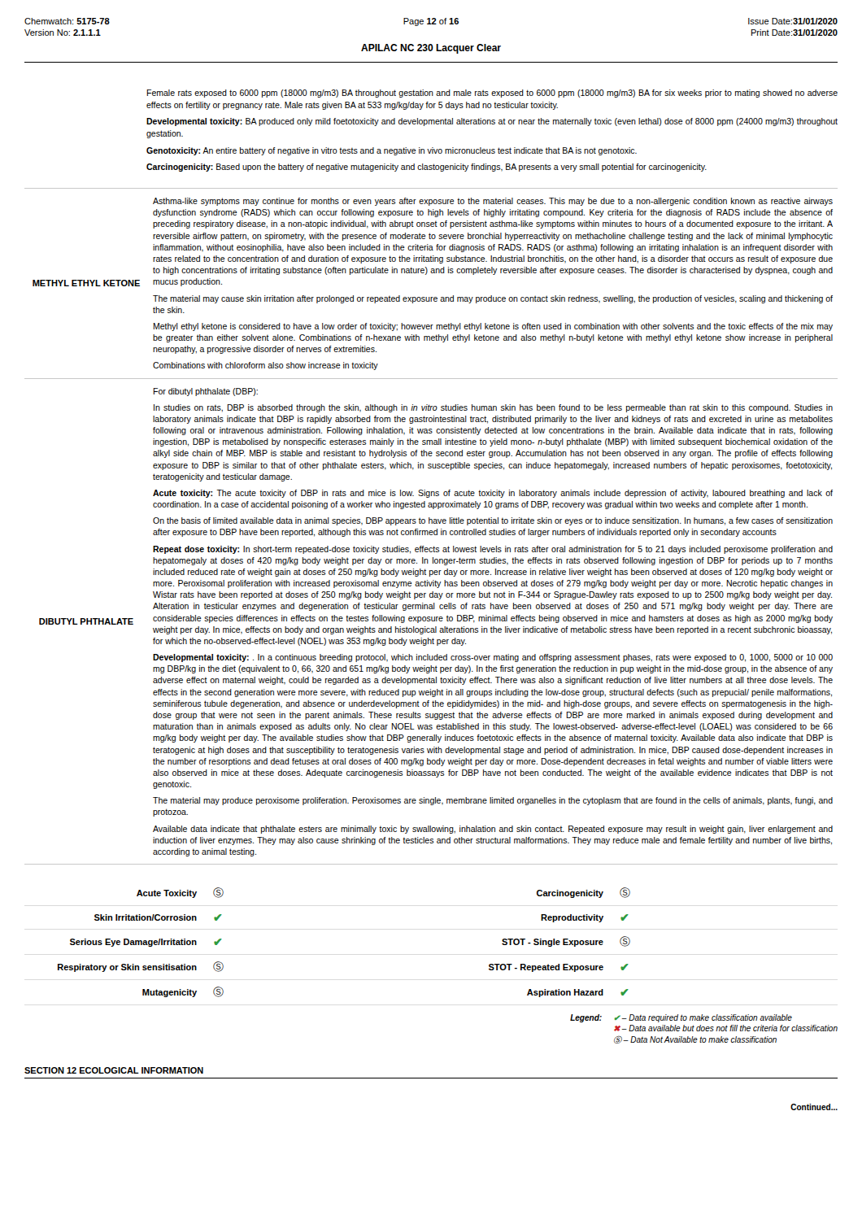Chemwatch: 5175-78
Page 12 of 16
Issue Date:31/01/2020
Version No: 2.1.1.1
Print Date:31/01/2020
APILAC NC 230 Lacquer Clear
Female rats exposed to 6000 ppm (18000 mg/m3) BA throughout gestation and male rats exposed to 6000 ppm (18000 mg/m3) BA for six weeks prior to mating showed no adverse effects on fertility or pregnancy rate. Male rats given BA at 533 mg/kg/day for 5 days had no testicular toxicity.
Developmental toxicity: BA produced only mild foetotoxicity and developmental alterations at or near the maternally toxic (even lethal) dose of 8000 ppm (24000 mg/m3) throughout gestation.
Genotoxicity: An entire battery of negative in vitro tests and a negative in vivo micronucleus test indicate that BA is not genotoxic.
Carcinogenicity: Based upon the battery of negative mutagenicity and clastogenicity findings, BA presents a very small potential for carcinogenicity.
| METHYL ETHYL KETONE | Asthma-like symptoms may continue for months or even years after exposure to the material ceases. This may be due to a non-allergenic condition known as reactive airways dysfunction syndrome (RADS) which can occur following exposure to high levels of highly irritating compound. Key criteria for the diagnosis of RADS include the absence of preceding respiratory disease, in a non-atopic individual, with abrupt onset of persistent asthma-like symptoms within minutes to hours of a documented exposure to the irritant. A reversible airflow pattern, on spirometry, with the presence of moderate to severe bronchial hyperreactivity on methacholine challenge testing and the lack of minimal lymphocytic inflammation, without eosinophilia, have also been included in the criteria for diagnosis of RADS. RADS (or asthma) following an irritating inhalation is an infrequent disorder with rates related to the concentration of and duration of exposure to the irritating substance. Industrial bronchitis, on the other hand, is a disorder that occurs as result of exposure due to high concentrations of irritating substance (often particulate in nature) and is completely reversible after exposure ceases. The disorder is characterised by dyspnea, cough and mucus production. The material may cause skin irritation after prolonged or repeated exposure and may produce on contact skin redness, swelling, the production of vesicles, scaling and thickening of the skin. Methyl ethyl ketone is considered to have a low order of toxicity; however methyl ethyl ketone is often used in combination with other solvents and the toxic effects of the mix may be greater than either solvent alone. Combinations of n-hexane with methyl ethyl ketone and also methyl n-butyl ketone with methyl ethyl ketone show increase in peripheral neuropathy, a progressive disorder of nerves of extremities. Combinations with chloroform also show increase in toxicity |
| DIBUTYL PHTHALATE | For dibutyl phthalate (DBP): In studies on rats, DBP is absorbed through the skin, although in in vitro studies human skin has been found to be less permeable than rat skin to this compound. Studies in laboratory animals indicate that DBP is rapidly absorbed from the gastrointestinal tract, distributed primarily to the liver and kidneys of rats and excreted in urine as metabolites following oral or intravenous administration. Following inhalation, it was consistently detected at low concentrations in the brain. Available data indicate that in rats, following ingestion, DBP is metabolised by nonspecific esterases mainly in the small intestine to yield mono- n -butyl phthalate (MBP) with limited subsequent biochemical oxidation of the alkyl side chain of MBP. MBP is stable and resistant to hydrolysis of the second ester group. Accumulation has not been observed in any organ. The profile of effects following exposure to DBP is similar to that of other phthalate esters, which, in susceptible species, can induce hepatomegaly, increased numbers of hepatic peroxisomes, foetotoxicity, teratogenicity and testicular damage. Acute toxicity: The acute toxicity of DBP in rats and mice is low. Signs of acute toxicity in laboratory animals include depression of activity, laboured breathing and lack of coordination. In a case of accidental poisoning of a worker who ingested approximately 10 grams of DBP, recovery was gradual within two weeks and complete after 1 month. On the basis of limited available data in animal species, DBP appears to have little potential to irritate skin or eyes or to induce sensitization. In humans, a few cases of sensitization after exposure to DBP have been reported, although this was not confirmed in controlled studies of larger numbers of individuals reported only in secondary accounts Repeat dose toxicity: In short-term repeated-dose toxicity studies, effects at lowest levels in rats after oral administration for 5 to 21 days included peroxisome proliferation and hepatomegaly at doses of 420 mg/kg body weight per day or more. In longer-term studies, the effects in rats observed following ingestion of DBP for periods up to 7 months included reduced rate of weight gain at doses of 250 mg/kg body weight per day or more. Increase in relative liver weight has been observed at doses of 120 mg/kg body weight or more. Peroxisomal proliferation with increased peroxisomal enzyme activity has been observed at doses of 279 mg/kg body weight per day or more. Necrotic hepatic changes in Wistar rats have been reported at doses of 250 mg/kg body weight per day or more but not in F-344 or Sprague-Dawley rats exposed to up to 2500 mg/kg body weight per day. Alteration in testicular enzymes and degeneration of testicular germinal cells of rats have been observed at doses of 250 and 571 mg/kg body weight per day. There are considerable species differences in effects on the testes following exposure to DBP, minimal effects being observed in mice and hamsters at doses as high as 2000 mg/kg body weight per day. In mice, effects on body and organ weights and histological alterations in the liver indicative of metabolic stress have been reported in a recent subchronic bioassay, for which the no-observed-effect-level (NOEL) was 353 mg/kg body weight per day. Developmental toxicity: . In a continuous breeding protocol, which included cross-over mating and offspring assessment phases, rats were exposed to 0, 1000, 5000 or 10 000 mg DBP/kg in the diet (equivalent to 0, 66, 320 and 651 mg/kg body weight per day). In the first generation the reduction in pup weight in the mid-dose group, in the absence of any adverse effect on maternal weight, could be regarded as a developmental toxicity effect. There was also a significant reduction of live litter numbers at all three dose levels. The effects in the second generation were more severe, with reduced pup weight in all groups including the low-dose group, structural defects (such as prepucial/ penile malformations, seminiferous tubule degeneration, and absence or underdevelopment of the epididymides) in the mid- and high-dose groups, and severe effects on spermatogenesis in the high-dose group that were not seen in the parent animals. These results suggest that the adverse effects of DBP are more marked in animals exposed during development and maturation than in animals exposed as adults only. No clear NOEL was established in this study. The lowest-observed- adverse-effect-level (LOAEL) was considered to be 66 mg/kg body weight per day. The available studies show that DBP generally induces foetotoxic effects in the absence of maternal toxicity. Available data also indicate that DBP is teratogenic at high doses and that susceptibility to teratogenesis varies with developmental stage and period of administration. In mice, DBP caused dose-dependent increases in the number of resorptions and dead fetuses at oral doses of 400 mg/kg body weight per day or more. Dose-dependent decreases in fetal weights and number of viable litters were also observed in mice at these doses. Adequate carcinogenesis bioassays for DBP have not been conducted. The weight of the available evidence indicates that DBP is not genotoxic. The material may produce peroxisome proliferation. Peroxisomes are single, membrane limited organelles in the cytoplasm that are found in the cells of animals, plants, fungi, and protozoa. Available data indicate that phthalate esters are minimally toxic by swallowing, inhalation and skin contact. Repeated exposure may result in weight gain, liver enlargement and induction of liver enzymes. They may also cause shrinking of the testicles and other structural malformations. They may reduce male and female fertility and number of live births, according to animal testing. |
| Acute Toxicity | Ⓢ | Carcinogenicity | Ⓢ |
| Skin Irritation/Corrosion | ✔ | Reproductivity | ✔ |
| Serious Eye Damage/Irritation | ✔ | STOT - Single Exposure | Ⓢ |
| Respiratory or Skin sensitisation | Ⓢ | STOT - Repeated Exposure | ✔ |
| Mutagenicity | Ⓢ | Aspiration Hazard | ✔ |
Legend:
✔ – Data required to make classification available
✖ – Data available but does not fill the criteria for classification
Ⓢ – Data Not Available to make classification
SECTION 12 ECOLOGICAL INFORMATION
Continued...